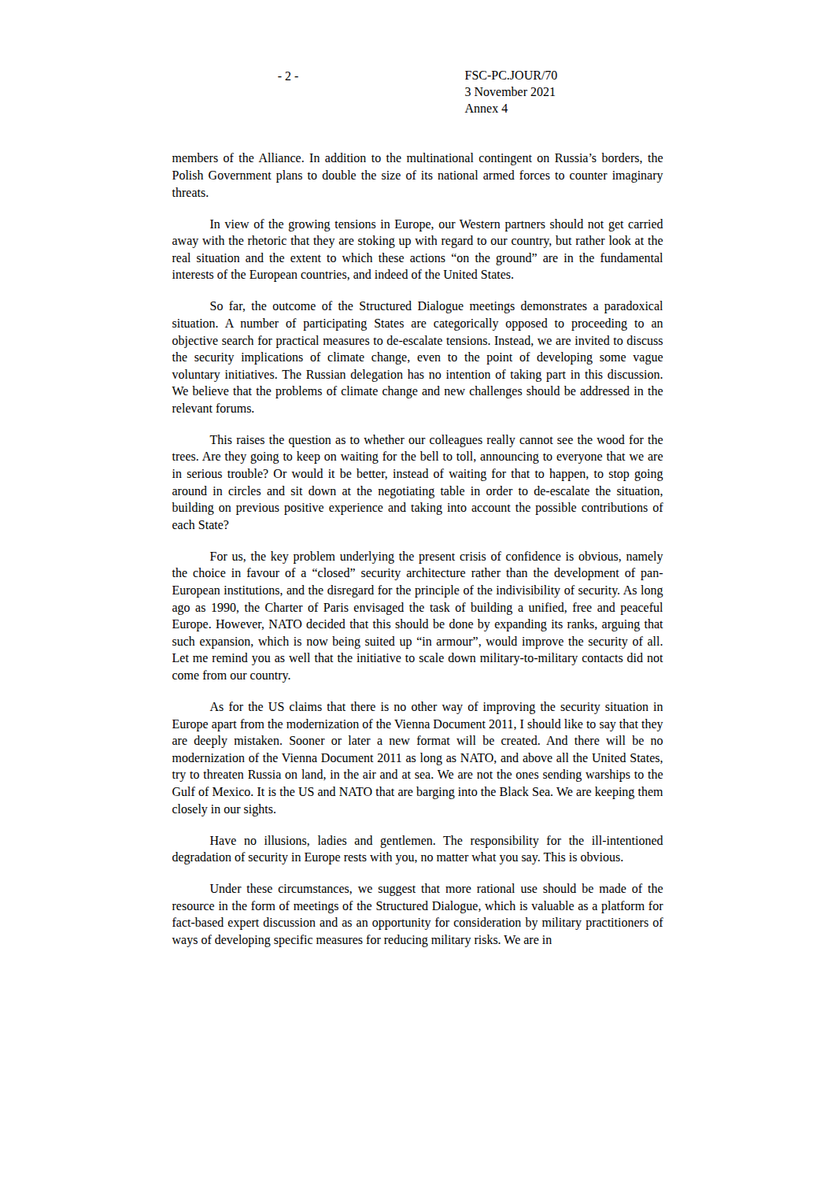- 2 -
FSC-PC.JOUR/70
3 November 2021
Annex 4
members of the Alliance. In addition to the multinational contingent on Russia’s borders, the Polish Government plans to double the size of its national armed forces to counter imaginary threats.
In view of the growing tensions in Europe, our Western partners should not get carried away with the rhetoric that they are stoking up with regard to our country, but rather look at the real situation and the extent to which these actions “on the ground” are in the fundamental interests of the European countries, and indeed of the United States.
So far, the outcome of the Structured Dialogue meetings demonstrates a paradoxical situation. A number of participating States are categorically opposed to proceeding to an objective search for practical measures to de-escalate tensions. Instead, we are invited to discuss the security implications of climate change, even to the point of developing some vague voluntary initiatives. The Russian delegation has no intention of taking part in this discussion. We believe that the problems of climate change and new challenges should be addressed in the relevant forums.
This raises the question as to whether our colleagues really cannot see the wood for the trees. Are they going to keep on waiting for the bell to toll, announcing to everyone that we are in serious trouble? Or would it be better, instead of waiting for that to happen, to stop going around in circles and sit down at the negotiating table in order to de-escalate the situation, building on previous positive experience and taking into account the possible contributions of each State?
For us, the key problem underlying the present crisis of confidence is obvious, namely the choice in favour of a “closed” security architecture rather than the development of pan-European institutions, and the disregard for the principle of the indivisibility of security. As long ago as 1990, the Charter of Paris envisaged the task of building a unified, free and peaceful Europe. However, NATO decided that this should be done by expanding its ranks, arguing that such expansion, which is now being suited up “in armour”, would improve the security of all. Let me remind you as well that the initiative to scale down military-to-military contacts did not come from our country.
As for the US claims that there is no other way of improving the security situation in Europe apart from the modernization of the Vienna Document 2011, I should like to say that they are deeply mistaken. Sooner or later a new format will be created. And there will be no modernization of the Vienna Document 2011 as long as NATO, and above all the United States, try to threaten Russia on land, in the air and at sea. We are not the ones sending warships to the Gulf of Mexico. It is the US and NATO that are barging into the Black Sea. We are keeping them closely in our sights.
Have no illusions, ladies and gentlemen. The responsibility for the ill-intentioned degradation of security in Europe rests with you, no matter what you say. This is obvious.
Under these circumstances, we suggest that more rational use should be made of the resource in the form of meetings of the Structured Dialogue, which is valuable as a platform for fact-based expert discussion and as an opportunity for consideration by military practitioners of ways of developing specific measures for reducing military risks. We are in